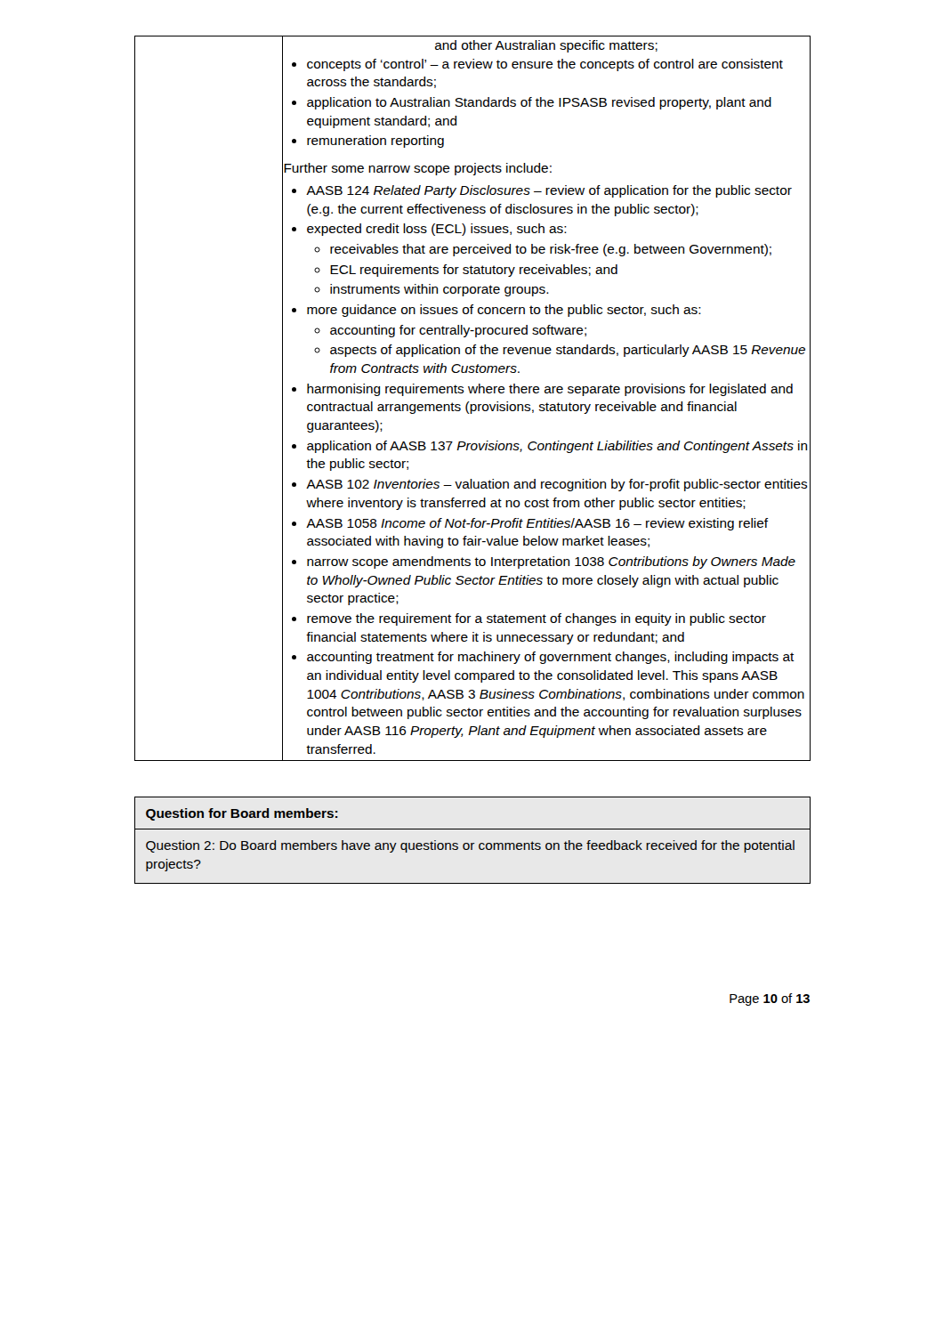| | and other Australian specific matters; concepts of ‘control’ – a review to ensure the concepts of control are consistent across the standards; application to Australian Standards of the IPSASB revised property, plant and equipment standard; and remuneration reporting Further some narrow scope projects include: AASB 124 Related Party Disclosures – review of application for the public sector (e.g. the current effectiveness of disclosures in the public sector); expected credit loss (ECL) issues, such as: receivables that are perceived to be risk-free (e.g. between Government); ECL requirements for statutory receivables; and instruments within corporate groups. more guidance on issues of concern to the public sector, such as: accounting for centrally-procured software; aspects of application of the revenue standards, particularly AASB 15 Revenue from Contracts with Customers . harmonising requirements where there are separate provisions for legislated and contractual arrangements (provisions, statutory receivable and financial guarantees); application of AASB 137 Provisions, Contingent Liabilities and Contingent Assets in the public sector; AASB 102 Inventories – valuation and recognition by for-profit public-sector entities where inventory is transferred at no cost from other public sector entities; AASB 1058 Income of Not-for-Profit Entities /AASB 16 – review existing relief associated with having to fair-value below market leases; narrow scope amendments to Interpretation 1038 Contributions by Owners Made to Wholly-Owned Public Sector Entities to more closely align with actual public sector practice; remove the requirement for a statement of changes in equity in public sector financial statements where it is unnecessary or redundant; and accounting treatment for machinery of government changes, including impacts at an individual entity level compared to the consolidated level. This spans AASB 1004 Contributions , AASB 3 Business Combinations , combinations under common control between public sector entities and the accounting for revaluation surpluses under AASB 116 Property, Plant and Equipment when associated assets are transferred. |
Question for Board members:
Question 2: Do Board members have any questions or comments on the feedback received for the potential projects?
Page 10 of 13